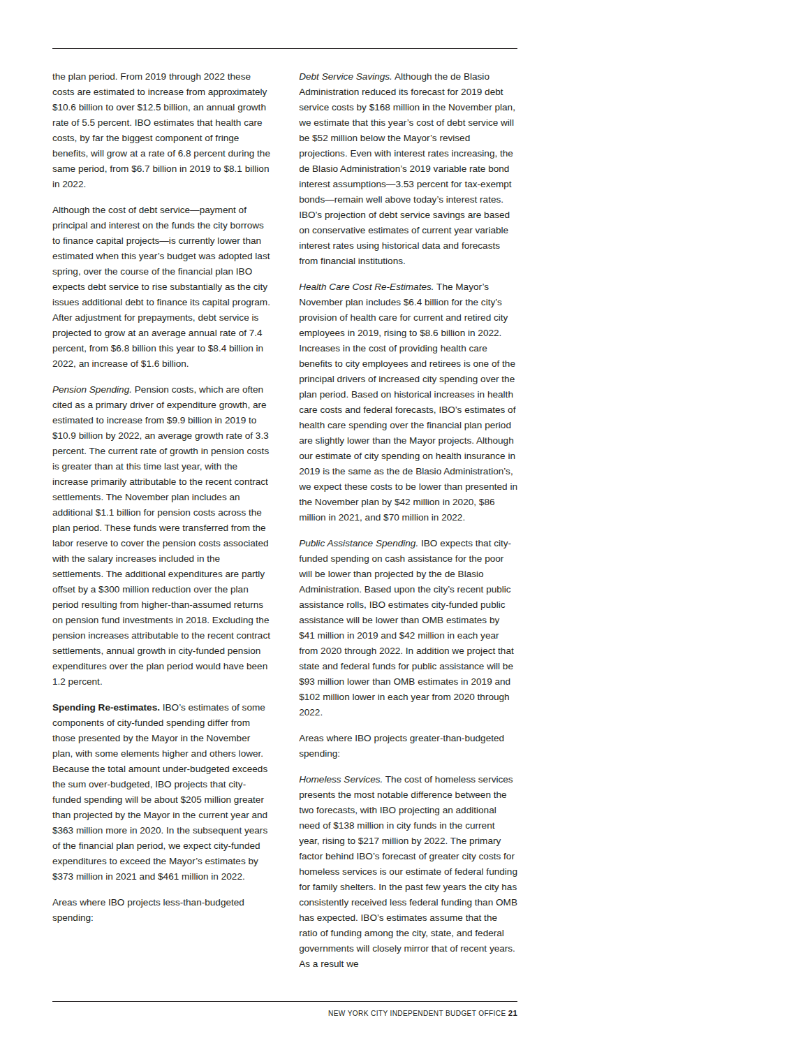the plan period. From 2019 through 2022 these costs are estimated to increase from approximately $10.6 billion to over $12.5 billion, an annual growth rate of 5.5 percent. IBO estimates that health care costs, by far the biggest component of fringe benefits, will grow at a rate of 6.8 percent during the same period, from $6.7 billion in 2019 to $8.1 billion in 2022.
Although the cost of debt service—payment of principal and interest on the funds the city borrows to finance capital projects—is currently lower than estimated when this year’s budget was adopted last spring, over the course of the financial plan IBO expects debt service to rise substantially as the city issues additional debt to finance its capital program. After adjustment for prepayments, debt service is projected to grow at an average annual rate of 7.4 percent, from $6.8 billion this year to $8.4 billion in 2022, an increase of $1.6 billion.
Pension Spending. Pension costs, which are often cited as a primary driver of expenditure growth, are estimated to increase from $9.9 billion in 2019 to $10.9 billion by 2022, an average growth rate of 3.3 percent. The current rate of growth in pension costs is greater than at this time last year, with the increase primarily attributable to the recent contract settlements. The November plan includes an additional $1.1 billion for pension costs across the plan period. These funds were transferred from the labor reserve to cover the pension costs associated with the salary increases included in the settlements. The additional expenditures are partly offset by a $300 million reduction over the plan period resulting from higher-than-assumed returns on pension fund investments in 2018. Excluding the pension increases attributable to the recent contract settlements, annual growth in city-funded pension expenditures over the plan period would have been 1.2 percent.
Spending Re-estimates. IBO’s estimates of some components of city-funded spending differ from those presented by the Mayor in the November plan, with some elements higher and others lower. Because the total amount under-budgeted exceeds the sum over-budgeted, IBO projects that city-funded spending will be about $205 million greater than projected by the Mayor in the current year and $363 million more in 2020. In the subsequent years of the financial plan period, we expect city-funded expenditures to exceed the Mayor’s estimates by $373 million in 2021 and $461 million in 2022.
Areas where IBO projects less-than-budgeted spending:
Debt Service Savings. Although the de Blasio Administration reduced its forecast for 2019 debt service costs by $168 million in the November plan, we estimate that this year’s cost of debt service will be $52 million below the Mayor’s revised projections. Even with interest rates increasing, the de Blasio Administration’s 2019 variable rate bond interest assumptions—3.53 percent for tax-exempt bonds—remain well above today’s interest rates. IBO’s projection of debt service savings are based on conservative estimates of current year variable interest rates using historical data and forecasts from financial institutions.
Health Care Cost Re-Estimates. The Mayor’s November plan includes $6.4 billion for the city’s provision of health care for current and retired city employees in 2019, rising to $8.6 billion in 2022. Increases in the cost of providing health care benefits to city employees and retirees is one of the principal drivers of increased city spending over the plan period. Based on historical increases in health care costs and federal forecasts, IBO’s estimates of health care spending over the financial plan period are slightly lower than the Mayor projects. Although our estimate of city spending on health insurance in 2019 is the same as the de Blasio Administration’s, we expect these costs to be lower than presented in the November plan by $42 million in 2020, $86 million in 2021, and $70 million in 2022.
Public Assistance Spending. IBO expects that city-funded spending on cash assistance for the poor will be lower than projected by the de Blasio Administration. Based upon the city’s recent public assistance rolls, IBO estimates city-funded public assistance will be lower than OMB estimates by $41 million in 2019 and $42 million in each year from 2020 through 2022. In addition we project that state and federal funds for public assistance will be $93 million lower than OMB estimates in 2019 and $102 million lower in each year from 2020 through 2022.
Areas where IBO projects greater-than-budgeted spending:
Homeless Services. The cost of homeless services presents the most notable difference between the two forecasts, with IBO projecting an additional need of $138 million in city funds in the current year, rising to $217 million by 2022. The primary factor behind IBO’s forecast of greater city costs for homeless services is our estimate of federal funding for family shelters. In the past few years the city has consistently received less federal funding than OMB has expected. IBO’s estimates assume that the ratio of funding among the city, state, and federal governments will closely mirror that of recent years. As a result we
NEW YORK CITY INDEPENDENT BUDGET OFFICE 21